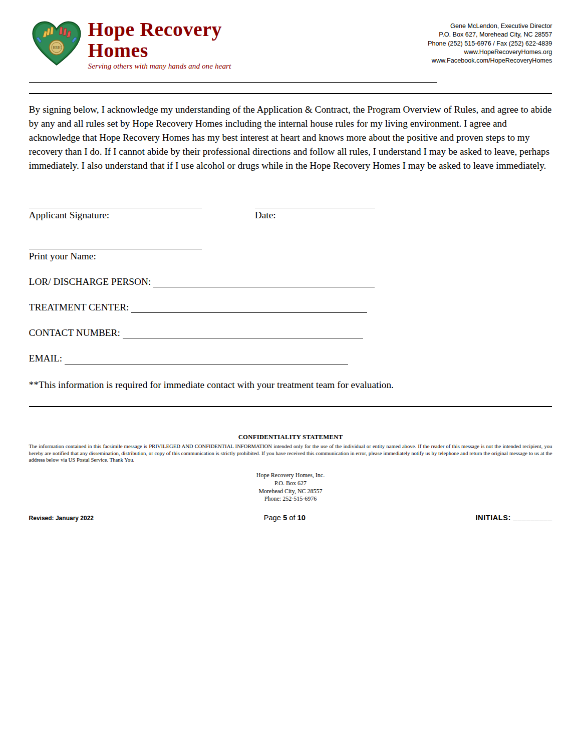HRH
Hope Recovery
Homes
Serving others with many hands and one heart
Gene McLendon, Executive Director
P.O. Box 627, Morehead City, NC 28557
Phone (252) 515-6976 / Fax (252) 622-4839
www.HopeRecoveryHomes.org
www.Facebook.com/HopeRecoveryHomes
By signing below, I acknowledge my understanding of the Application & Contract, the Program Overview of Rules, and agree to abide by any and all rules set by Hope Recovery Homes including the internal house rules for my living environment. I agree and acknowledge that Hope Recovery Homes has my best interest at heart and knows more about the positive and proven steps to my recovery than I do. If I cannot abide by their professional directions and follow all rules, I understand I may be asked to leave, perhaps immediately. I also understand that if I use alcohol or drugs while in the Hope Recovery Homes I may be asked to leave immediately.
Applicant Signature:
Date:
Print your Name:
LOR/ DISCHARGE PERSON:
TREATMENT CENTER:
CONTACT NUMBER:
EMAIL:
**This information is required for immediate contact with your treatment team for evaluation.
CONFIDENTIALITY STATEMENT
The information contained in this facsimile message is PRIVILEGED AND CONFIDENTIAL INFORMATION intended only for the use of the individual or entity named above. If the reader of this message is not the intended recipient, you hereby are notified that any dissemination, distribution, or copy of this communication is strictly prohibited. If you have received this communication in error, please immediately notify us by telephone and return the original message to us at the address below via US Postal Service. Thank You.
Hope Recovery Homes, Inc.
P.O. Box 627
Morehead City, NC 28557
Phone: 252-515-6976
Revised: January 2022
Page 5 of 10
INITIALS: _________